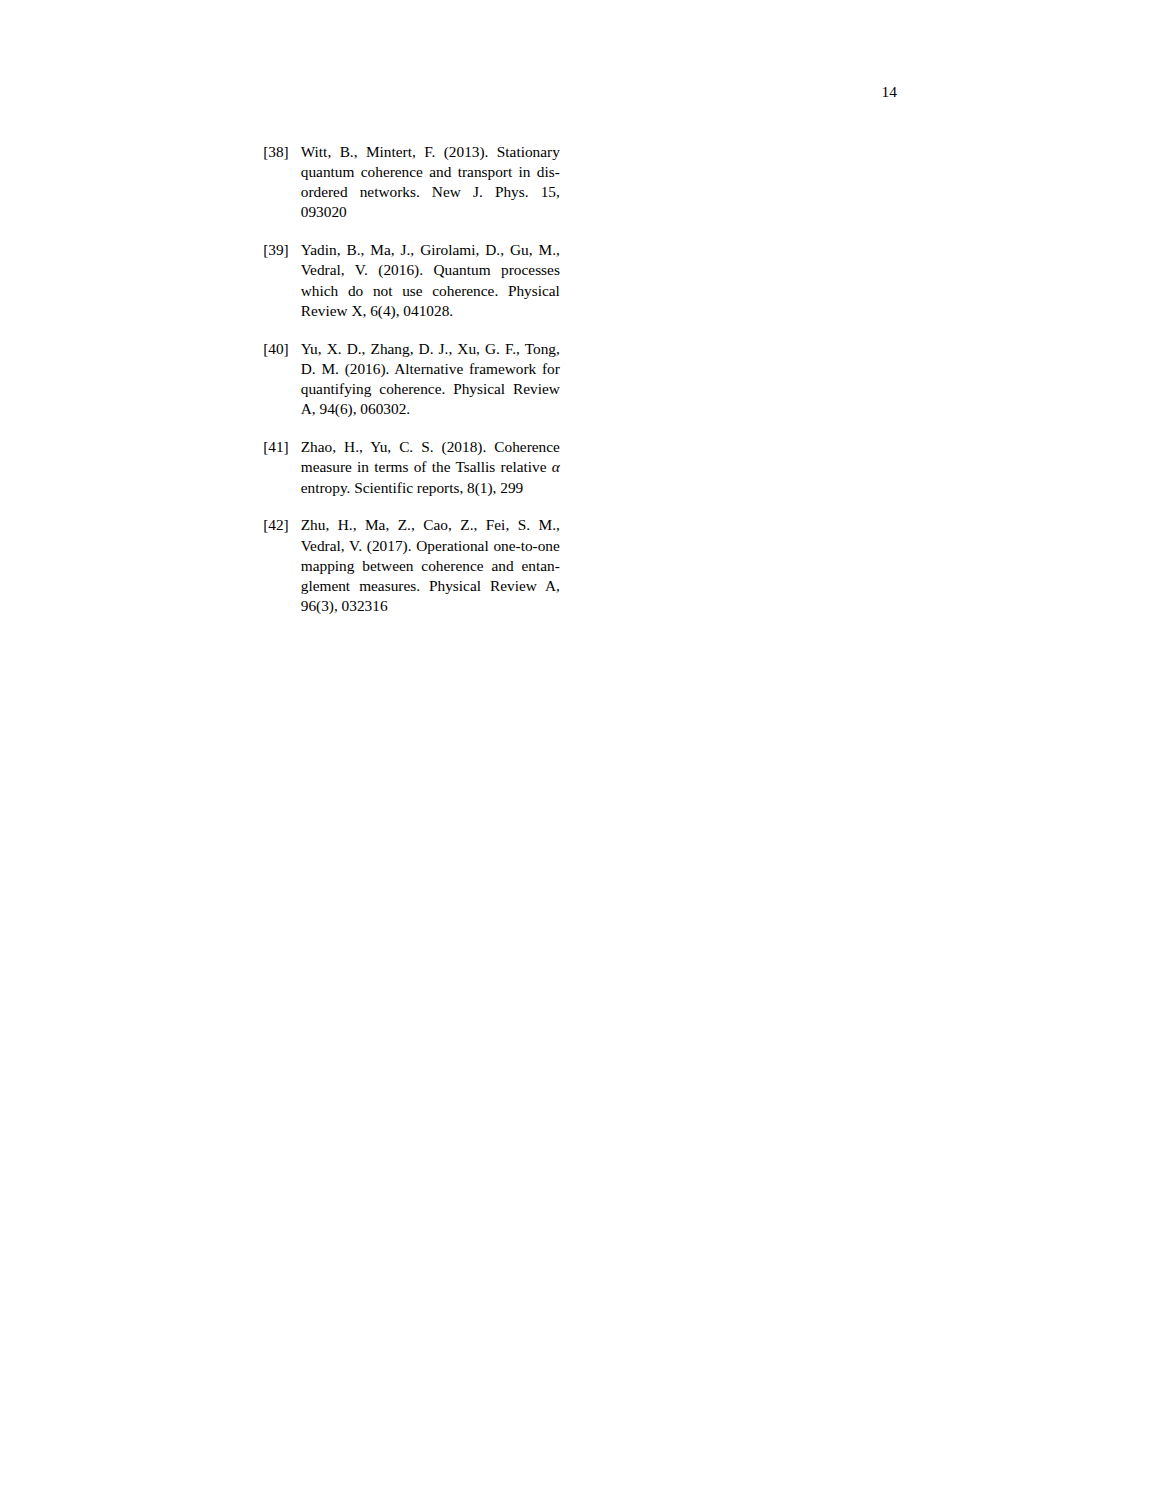14
[38]
Witt, B., Mintert, F. (2013). Stationary quantum coherence and transport in disordered networks. New J. Phys. 15, 093020
[39]
Yadin, B., Ma, J., Girolami, D., Gu, M., Vedral, V. (2016). Quantum processes which do not use coherence. Physical Review X, 6(4), 041028.
[40]
Yu, X. D., Zhang, D. J., Xu, G. F., Tong, D. M. (2016). Alternative framework for quantifying coherence. Physical Review A, 94(6), 060302.
[41]
Zhao, H., Yu, C. S. (2018). Coherence measure in terms of the Tsallis relative α entropy. Scientific reports, 8(1), 299
[42]
Zhu, H., Ma, Z., Cao, Z., Fei, S. M., Vedral, V. (2017). Operational one-to-one mapping between coherence and entanglement measures. Physical Review A, 96(3), 032316